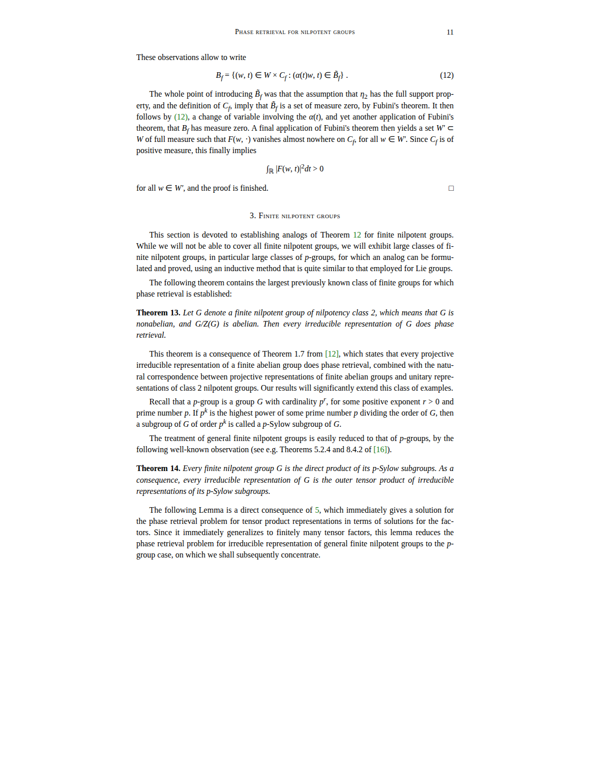Phase retrieval for nilpotent groups 11
These observations allow to write
Bf = {(w, t) ∈ W × Cf : (α(t)w, t) ∈ B̃f} . (12)
The whole point of introducing B̃f was that the assumption that η2 has the full support property, and the definition of Cf, imply that B̃f is a set of measure zero, by Fubini's theorem. It then follows by (12), a change of variable involving the α(t), and yet another application of Fubini's theorem, that Bf has measure zero. A final application of Fubini's theorem then yields a set W′ ⊂ W of full measure such that F(w, ·) vanishes almost nowhere on Cf, for all w ∈ W′. Since Cf is of positive measure, this finally implies
∫ℝ |F(w, t)|2dt > 0
for all w ∈ W′, and the proof is finished. □
3. Finite nilpotent groups
This section is devoted to establishing analogs of Theorem 12 for finite nilpotent groups. While we will not be able to cover all finite nilpotent groups, we will exhibit large classes of finite nilpotent groups, in particular large classes of p-groups, for which an analog can be formulated and proved, using an inductive method that is quite similar to that employed for Lie groups.
The following theorem contains the largest previously known class of finite groups for which phase retrieval is established:
Theorem 13. Let G denote a finite nilpotent group of nilpotency class 2, which means that G is nonabelian, and G/Z(G) is abelian. Then every irreducible representation of G does phase retrieval.
This theorem is a consequence of Theorem 1.7 from [12], which states that every projective irreducible representation of a finite abelian group does phase retrieval, combined with the natural correspondence between projective representations of finite abelian groups and unitary representations of class 2 nilpotent groups. Our results will significantly extend this class of examples.
Recall that a p-group is a group G with cardinality pr, for some positive exponent r > 0 and prime number p. If pk is the highest power of some prime number p dividing the order of G, then a subgroup of G of order pk is called a p-Sylow subgroup of G.
The treatment of general finite nilpotent groups is easily reduced to that of p-groups, by the following well-known observation (see e.g. Theorems 5.2.4 and 8.4.2 of [16]).
Theorem 14. Every finite nilpotent group G is the direct product of its p-Sylow subgroups. As a consequence, every irreducible representation of G is the outer tensor product of irreducible representations of its p-Sylow subgroups.
The following Lemma is a direct consequence of 5, which immediately gives a solution for the phase retrieval problem for tensor product representations in terms of solutions for the factors. Since it immediately generalizes to finitely many tensor factors, this lemma reduces the phase retrieval problem for irreducible representation of general finite nilpotent groups to the p-group case, on which we shall subsequently concentrate.